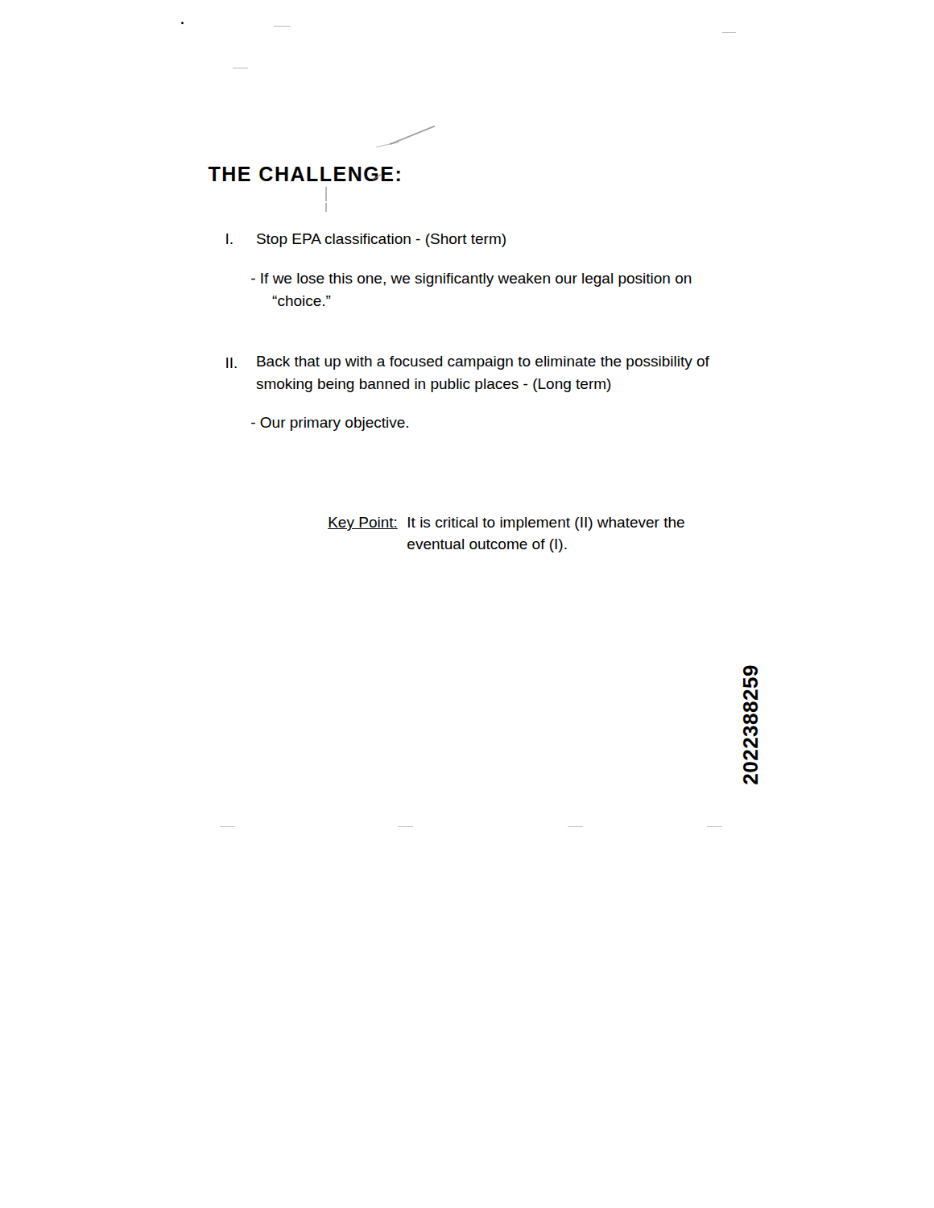THE CHALLENGE:
I.
Stop EPA classification - (Short term)
- If we lose this one, we significantly weaken our legal position on “choice.”
II.
Back that up with a focused campaign to eliminate the possibility of smoking being banned in public places - (Long term)
- Our primary objective.
Key Point: It is critical to implement (II) whatever the eventual outcome of (I).
2022388259